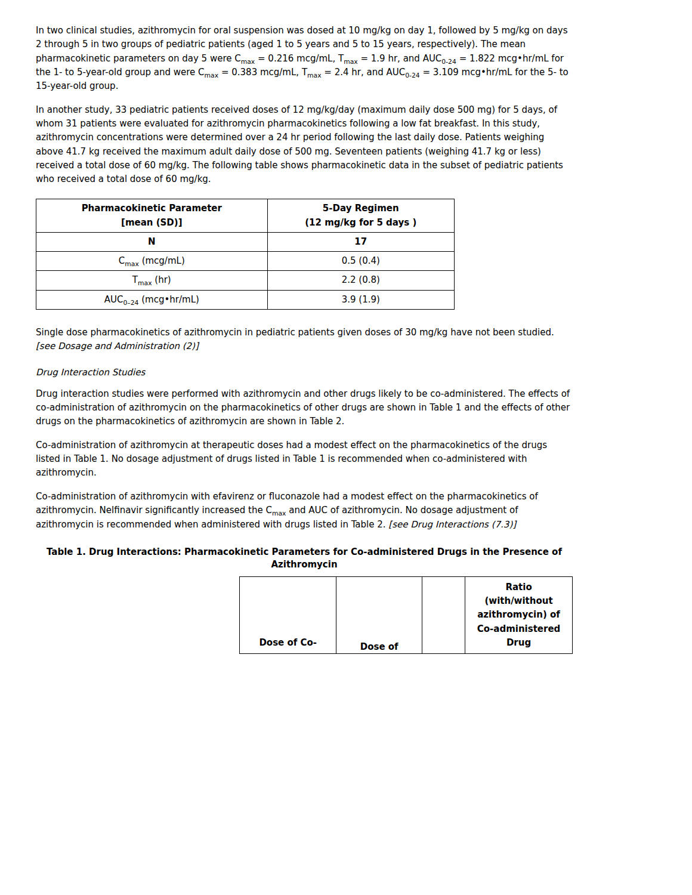In two clinical studies, azithromycin for oral suspension was dosed at 10 mg/kg on day 1, followed by 5 mg/kg on days 2 through 5 in two groups of pediatric patients (aged 1 to 5 years and 5 to 15 years, respectively). The mean pharmacokinetic parameters on day 5 were Cmax = 0.216 mcg/mL, Tmax = 1.9 hr, and AUC0-24 = 1.822 mcg•hr/mL for the 1- to 5-year-old group and were Cmax = 0.383 mcg/mL, Tmax = 2.4 hr, and AUC0-24 = 3.109 mcg•hr/mL for the 5- to 15-year-old group.
In another study, 33 pediatric patients received doses of 12 mg/kg/day (maximum daily dose 500 mg) for 5 days, of whom 31 patients were evaluated for azithromycin pharmacokinetics following a low fat breakfast. In this study, azithromycin concentrations were determined over a 24 hr period following the last daily dose. Patients weighing above 41.7 kg received the maximum adult daily dose of 500 mg. Seventeen patients (weighing 41.7 kg or less) received a total dose of 60 mg/kg. The following table shows pharmacokinetic data in the subset of pediatric patients who received a total dose of 60 mg/kg.
| Pharmacokinetic Parameter [mean (SD)] | 5-Day Regimen (12 mg/kg for 5 days ) |
| --- | --- |
| N | 17 |
| C max (mcg/mL) | 0.5 (0.4) |
| T max (hr) | 2.2 (0.8) |
| AUC 0–24 (mcg•hr/mL) | 3.9 (1.9) |
Single dose pharmacokinetics of azithromycin in pediatric patients given doses of 30 mg/kg have not been studied. [see Dosage and Administration (2)]
Drug Interaction Studies
Drug interaction studies were performed with azithromycin and other drugs likely to be co-administered. The effects of co-administration of azithromycin on the pharmacokinetics of other drugs are shown in Table 1 and the effects of other drugs on the pharmacokinetics of azithromycin are shown in Table 2.
Co-administration of azithromycin at therapeutic doses had a modest effect on the pharmacokinetics of the drugs listed in Table 1. No dosage adjustment of drugs listed in Table 1 is recommended when co-administered with azithromycin.
Co-administration of azithromycin with efavirenz or fluconazole had a modest effect on the pharmacokinetics of azithromycin. Nelfinavir significantly increased the Cmax and AUC of azithromycin. No dosage adjustment of azithromycin is recommended when administered with drugs listed in Table 2. [see Drug Interactions (7.3)]
Table 1. Drug Interactions: Pharmacokinetic Parameters for Co-administered Drugs in the Presence of Azithromycin
| | Dose of Co- | Dose of | | Ratio (with/without azithromycin) of Co-administered Drug |
| --- | --- | --- | --- | --- |